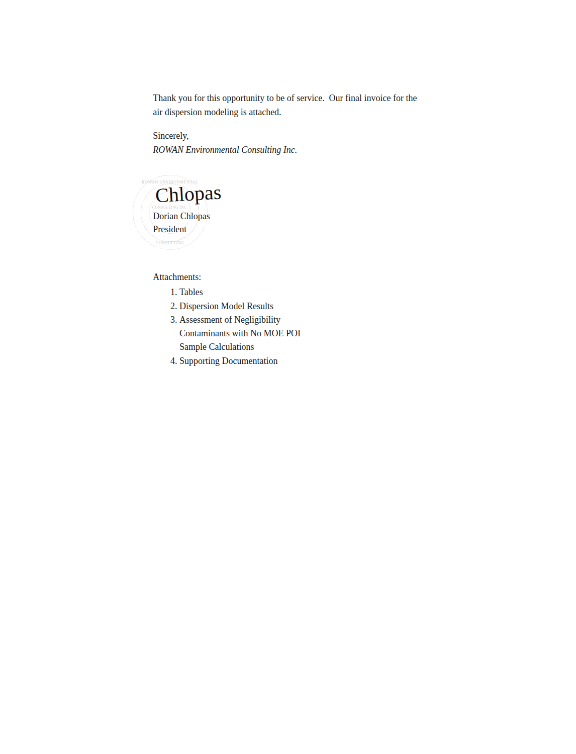Thank you for this opportunity to be of service. Our final invoice for the air dispersion modeling is attached.
Sincerely,
ROWAN Environmental Consulting Inc.
Rowan Environmental Consulting Inc. Consulting
Chlopas
Dorian Chlopas
President
Attachments:
Tables
Dispersion Model Results
Assessment of Negligibility Contaminants with No MOE POI Sample Calculations
Supporting Documentation